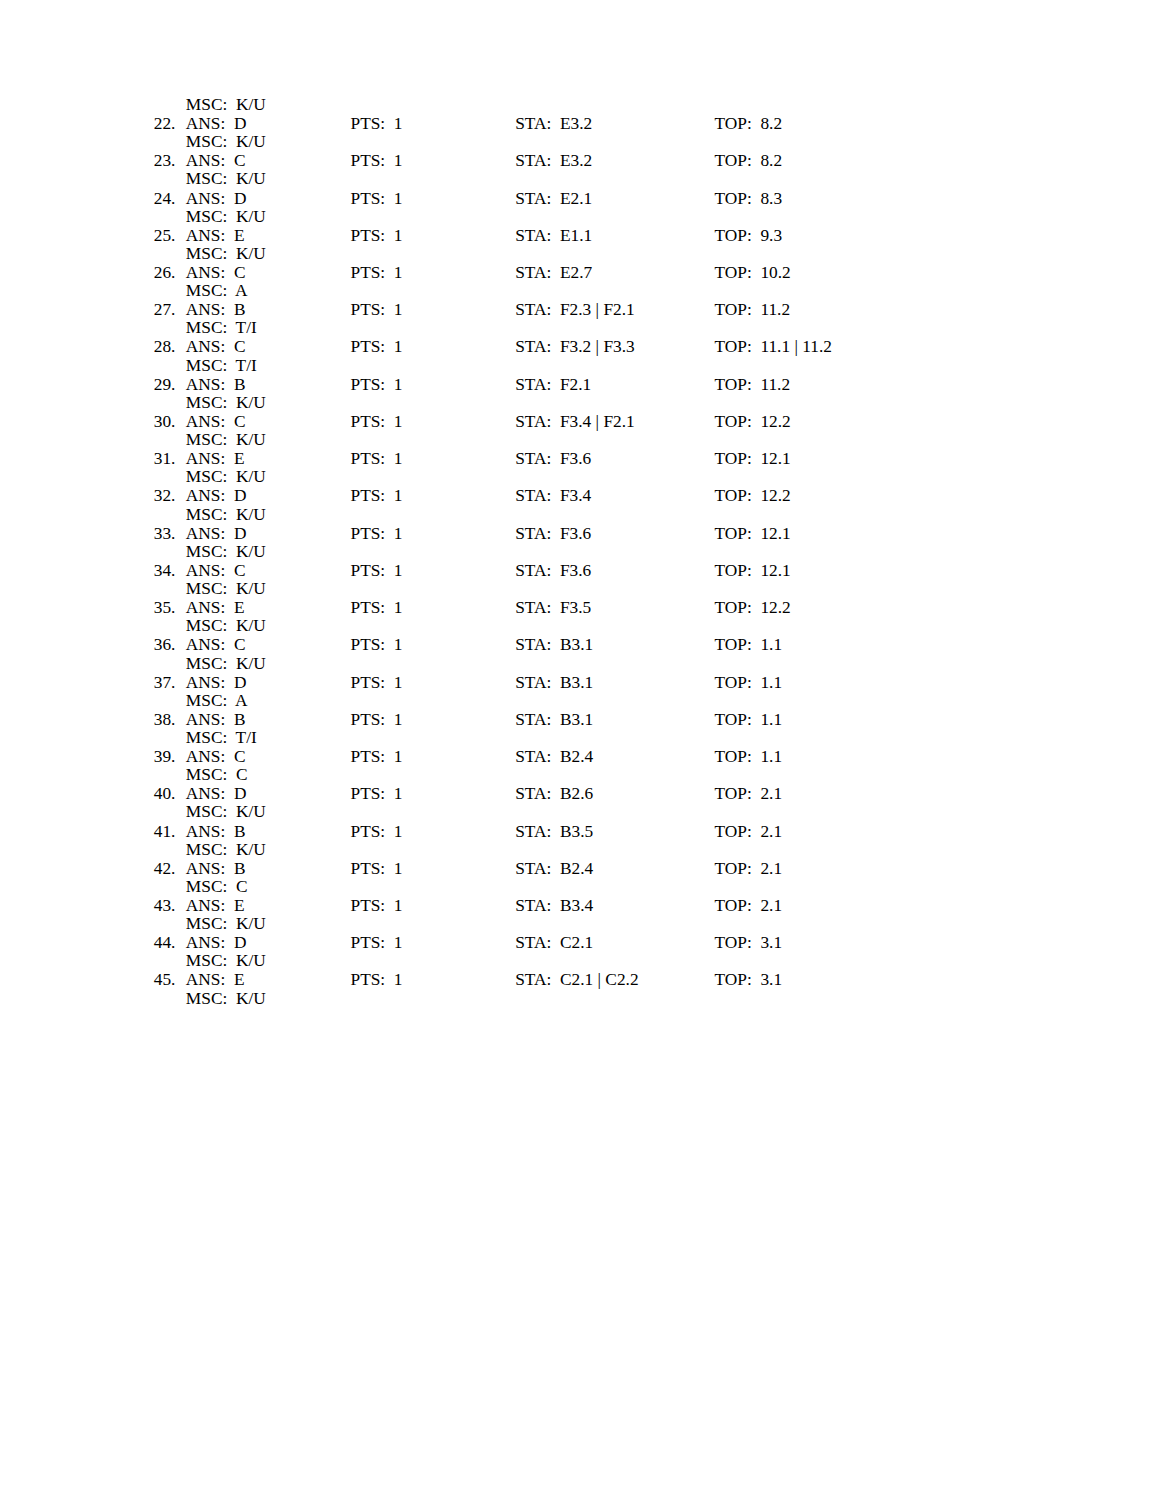| | MSC: K/U | | | |
| 22. | ANS: D | PTS: 1 | STA: E3.2 | TOP: 8.2 |
| | MSC: K/U | | | |
| 23. | ANS: C | PTS: 1 | STA: E3.2 | TOP: 8.2 |
| | MSC: K/U | | | |
| 24. | ANS: D | PTS: 1 | STA: E2.1 | TOP: 8.3 |
| | MSC: K/U | | | |
| 25. | ANS: E | PTS: 1 | STA: E1.1 | TOP: 9.3 |
| | MSC: K/U | | | |
| 26. | ANS: C | PTS: 1 | STA: E2.7 | TOP: 10.2 |
| | MSC: A | | | |
| 27. | ANS: B | PTS: 1 | STA: F2.3 / F2.1 | TOP: 11.2 |
| | MSC: T/I | | | |
| 28. | ANS: C | PTS: 1 | STA: F3.2 / F3.3 | TOP: 11.1 / 11.2 |
| | MSC: T/I | | | |
| 29. | ANS: B | PTS: 1 | STA: F2.1 | TOP: 11.2 |
| | MSC: K/U | | | |
| 30. | ANS: C | PTS: 1 | STA: F3.4 / F2.1 | TOP: 12.2 |
| | MSC: K/U | | | |
| 31. | ANS: E | PTS: 1 | STA: F3.6 | TOP: 12.1 |
| | MSC: K/U | | | |
| 32. | ANS: D | PTS: 1 | STA: F3.4 | TOP: 12.2 |
| | MSC: K/U | | | |
| 33. | ANS: D | PTS: 1 | STA: F3.6 | TOP: 12.1 |
| | MSC: K/U | | | |
| 34. | ANS: C | PTS: 1 | STA: F3.6 | TOP: 12.1 |
| | MSC: K/U | | | |
| 35. | ANS: E | PTS: 1 | STA: F3.5 | TOP: 12.2 |
| | MSC: K/U | | | |
| 36. | ANS: C | PTS: 1 | STA: B3.1 | TOP: 1.1 |
| | MSC: K/U | | | |
| 37. | ANS: D | PTS: 1 | STA: B3.1 | TOP: 1.1 |
| | MSC: A | | | |
| 38. | ANS: B | PTS: 1 | STA: B3.1 | TOP: 1.1 |
| | MSC: T/I | | | |
| 39. | ANS: C | PTS: 1 | STA: B2.4 | TOP: 1.1 |
| | MSC: C | | | |
| 40. | ANS: D | PTS: 1 | STA: B2.6 | TOP: 2.1 |
| | MSC: K/U | | | |
| 41. | ANS: B | PTS: 1 | STA: B3.5 | TOP: 2.1 |
| | MSC: K/U | | | |
| 42. | ANS: B | PTS: 1 | STA: B2.4 | TOP: 2.1 |
| | MSC: C | | | |
| 43. | ANS: E | PTS: 1 | STA: B3.4 | TOP: 2.1 |
| | MSC: K/U | | | |
| 44. | ANS: D | PTS: 1 | STA: C2.1 | TOP: 3.1 |
| | MSC: K/U | | | |
| 45. | ANS: E | PTS: 1 | STA: C2.1 / C2.2 | TOP: 3.1 |
| | MSC: K/U | | | |